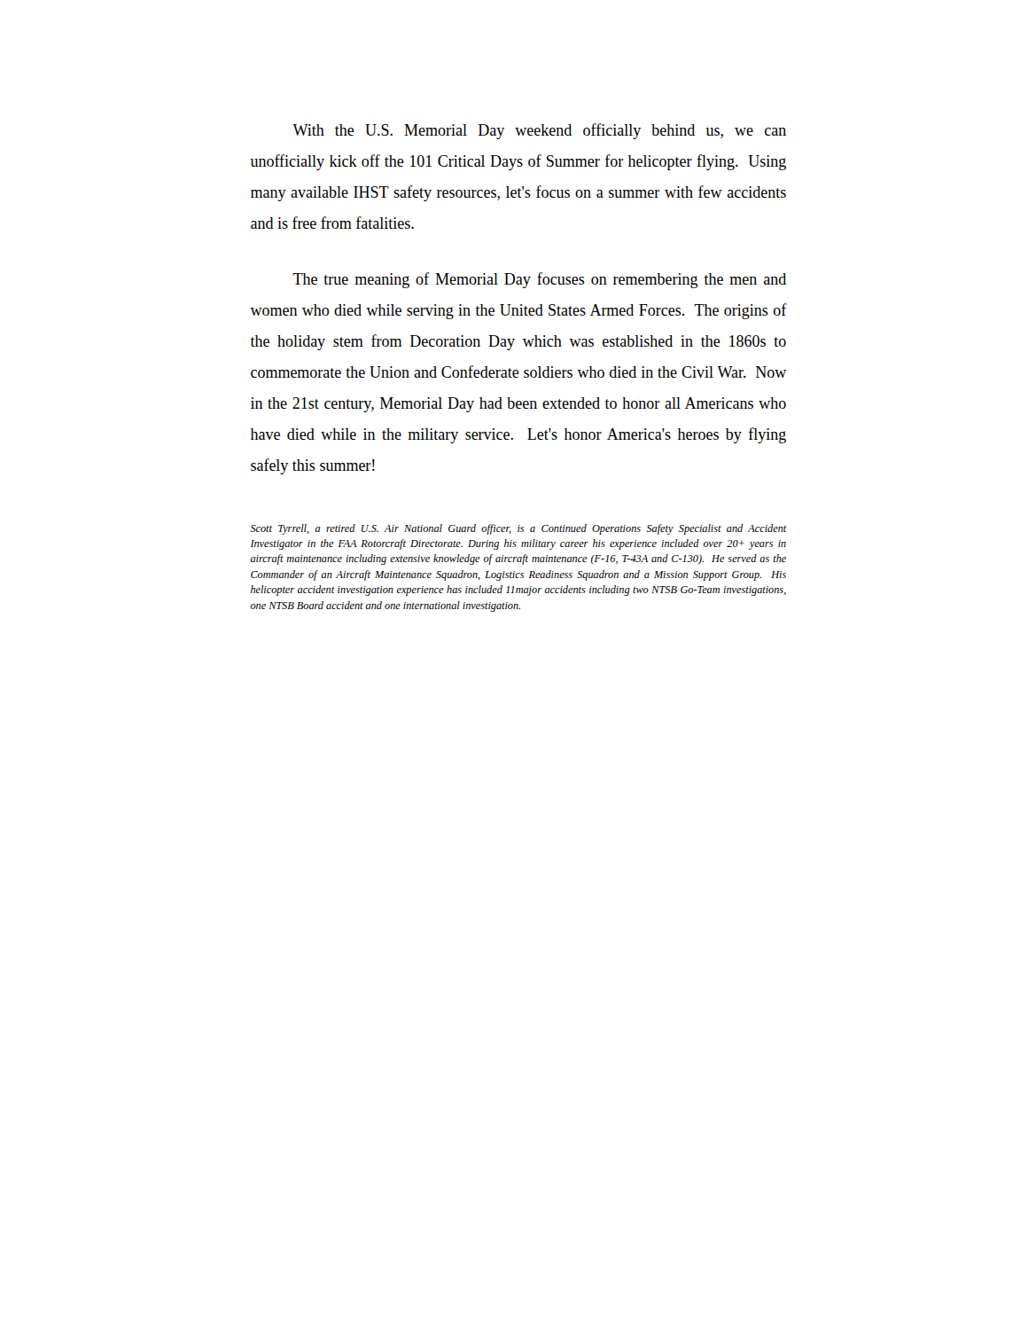With the U.S. Memorial Day weekend officially behind us, we can unofficially kick off the 101 Critical Days of Summer for helicopter flying. Using many available IHST safety resources, let's focus on a summer with few accidents and is free from fatalities.
The true meaning of Memorial Day focuses on remembering the men and women who died while serving in the United States Armed Forces. The origins of the holiday stem from Decoration Day which was established in the 1860s to commemorate the Union and Confederate soldiers who died in the Civil War. Now in the 21st century, Memorial Day had been extended to honor all Americans who have died while in the military service. Let's honor America's heroes by flying safely this summer!
Scott Tyrrell, a retired U.S. Air National Guard officer, is a Continued Operations Safety Specialist and Accident Investigator in the FAA Rotorcraft Directorate. During his military career his experience included over 20+ years in aircraft maintenance including extensive knowledge of aircraft maintenance (F-16, T-43A and C-130). He served as the Commander of an Aircraft Maintenance Squadron, Logistics Readiness Squadron and a Mission Support Group. His helicopter accident investigation experience has included 11major accidents including two NTSB Go-Team investigations, one NTSB Board accident and one international investigation.